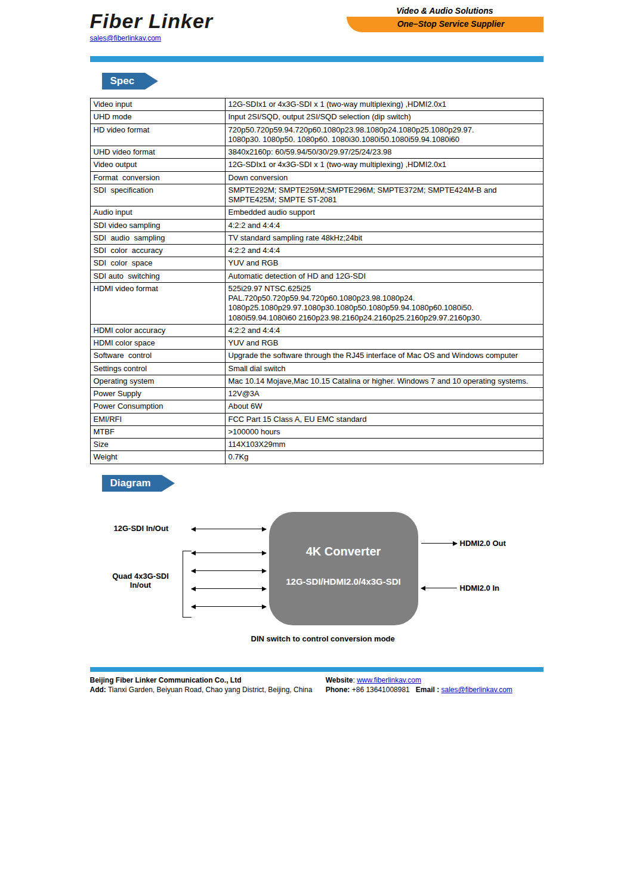Fiber Linker
sales@fiberlinkav.com
Video & Audio Solutions
One–Stop Service Supplier
Spec
| Video input | 12G-SDIx1 or 4x3G-SDI x 1 (two-way multiplexing) ,HDMI2.0x1 |
| UHD mode | Input 2SI/SQD, output 2SI/SQD selection (dip switch) |
| HD video format | 720p50.720p59.94.720p60.1080p23.98.1080p24.1080p25.1080p29.97. 1080p30. 1080p50. 1080p60. 1080i30.1080i50.1080i59.94.1080i60 |
| UHD video format | 3840x2160p: 60/59.94/50/30/29.97/25/24/23.98 |
| Video output | 12G-SDIx1 or 4x3G-SDI x 1 (two-way multiplexing) ,HDMI2.0x1 |
| Format conversion | Down conversion |
| SDI specification | SMPTE292M; SMPTE259M;SMPTE296M; SMPTE372M; SMPTE424M-B and SMPTE425M; SMPTE ST-2081 |
| Audio input | Embedded audio support |
| SDI video sampling | 4:2:2 and 4:4:4 |
| SDI audio sampling | TV standard sampling rate 48kHz;24bit |
| SDI color accuracy | 4:2:2 and 4:4:4 |
| SDI color space | YUV and RGB |
| SDI auto switching | Automatic detection of HD and 12G-SDI |
| HDMI video format | 525i29.97 NTSC.625i25 PAL.720p50.720p59.94.720p60.1080p23.98.1080p24. 1080p25.1080p29.97.1080p30.1080p50.1080p59.94.1080p60.1080i50. 1080i59.94.1080i60 2160p23.98.2160p24.2160p25.2160p29.97.2160p30. |
| HDMI color accuracy | 4:2:2 and 4:4:4 |
| HDMI color space | YUV and RGB |
| Software control | Upgrade the software through the RJ45 interface of Mac OS and Windows computer |
| Settings control | Small dial switch |
| Operating system | Mac 10.14 Mojave,Mac 10.15 Catalina or higher. Windows 7 and 10 operating systems. |
| Power Supply | 12V@3A |
| Power Consumption | About 6W |
| EMI/RFI | FCC Part 15 Class A, EU EMC standard |
| MTBF | >100000 hours |
| Size | 114X103X29mm |
| Weight | 0.7Kg |
Diagram
4K Converter
12G-SDI/HDMI2.0/4x3G-SDI
12G-SDI In/Out
Quad 4x3G-SDI
In/out
HDMI2.0 Out
HDMI2.0 In
DIN switch to control conversion mode
| Beijing Fiber Linker Communication Co., Ltd Add: Tianxi Garden, Beiyuan Road, Chao yang District, Beijing, China | Website : www.fiberlinkav.com Phone: +86 13641008981 Email : sales@fiberlinkav.com |